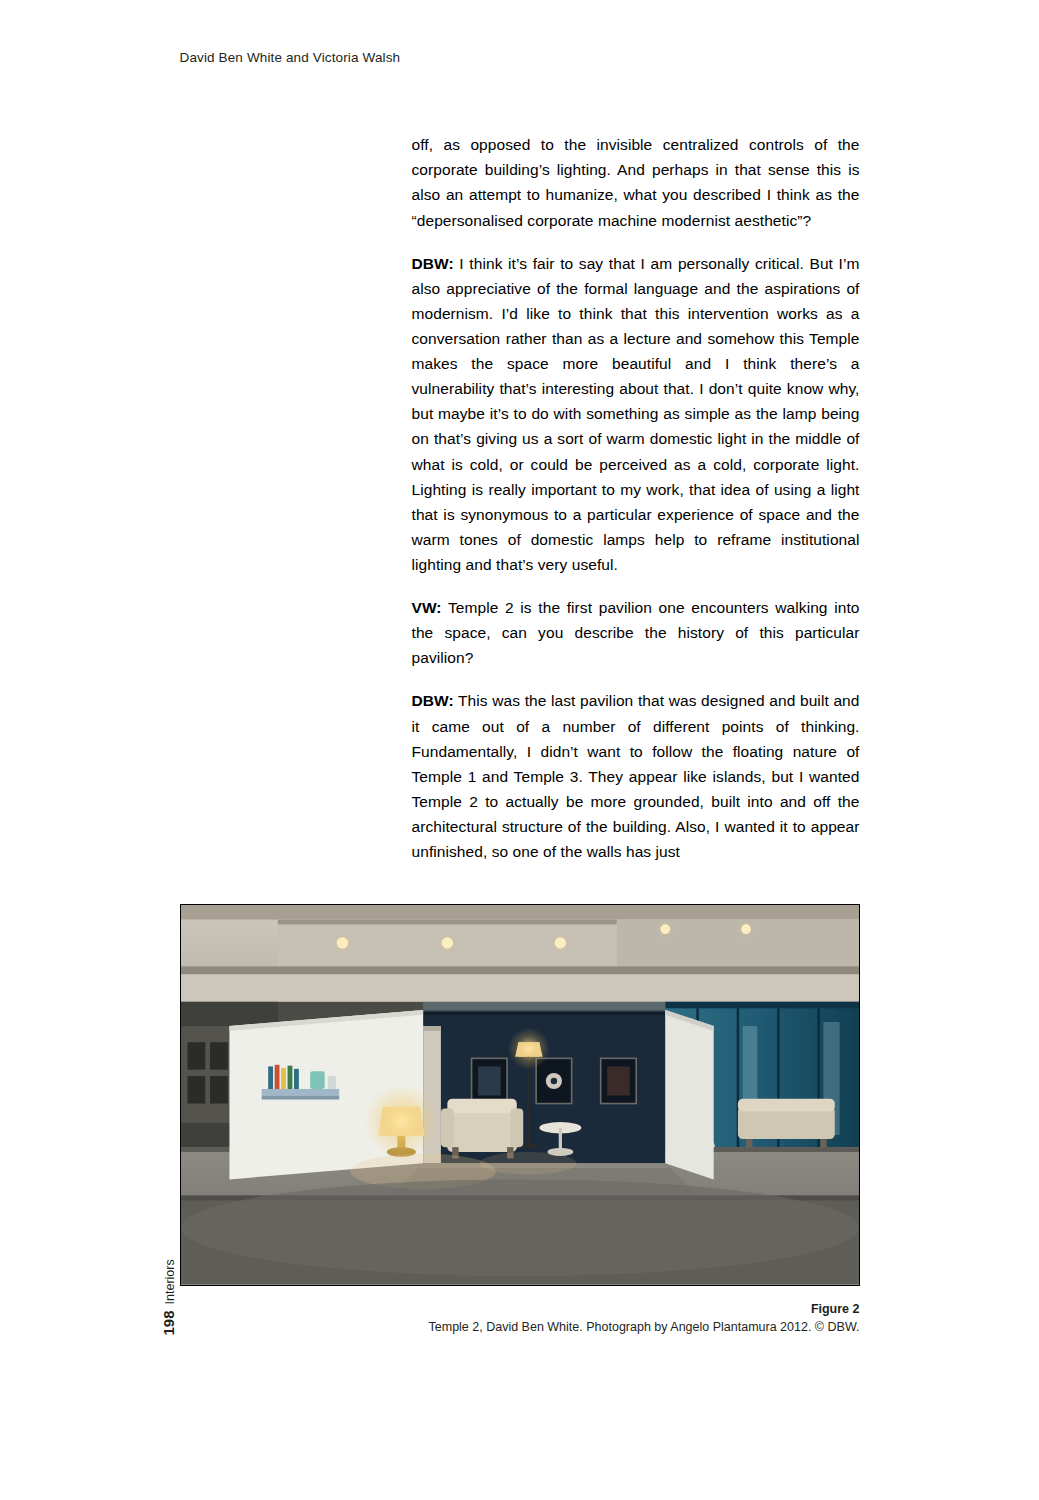David Ben White and Victoria Walsh
off, as opposed to the invisible centralized controls of the corporate building’s lighting. And perhaps in that sense this is also an attempt to humanize, what you described I think as the “depersonalised corporate machine modernist aesthetic”?
DBW: I think it’s fair to say that I am personally critical. But I’m also appreciative of the formal language and the aspirations of modernism. I’d like to think that this intervention works as a conversation rather than as a lecture and somehow this Temple makes the space more beautiful and I think there’s a vulnerability that’s interesting about that. I don’t quite know why, but maybe it’s to do with something as simple as the lamp being on that’s giving us a sort of warm domestic light in the middle of what is cold, or could be perceived as a cold, corporate light. Lighting is really important to my work, that idea of using a light that is synonymous to a particular experience of space and the warm tones of domestic lamps help to reframe institutional lighting and that’s very useful.
VW: Temple 2 is the first pavilion one encounters walking into the space, can you describe the history of this particular pavilion?
DBW: This was the last pavilion that was designed and built and it came out of a number of different points of thinking. Fundamentally, I didn’t want to follow the floating nature of Temple 1 and Temple 3. They appear like islands, but I wanted Temple 2 to actually be more grounded, built into and off the architectural structure of the building. Also, I wanted it to appear unfinished, so one of the walls has just
Figure 2 Temple 2, David Ben White. Photograph by Angelo Plantamura 2012. © DBW.
198 Interiors